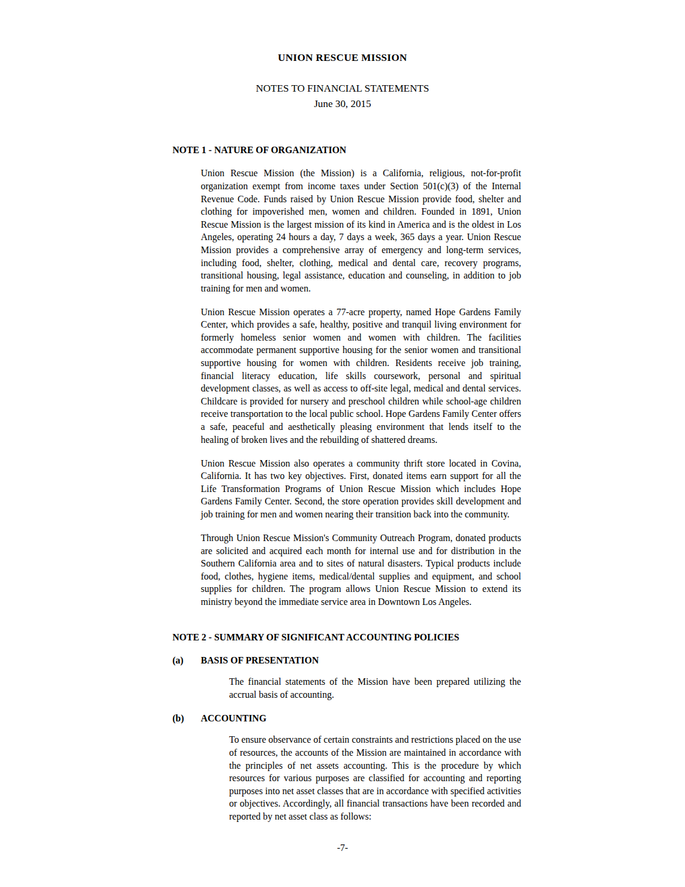UNION RESCUE MISSION
NOTES TO FINANCIAL STATEMENTS
June 30, 2015
NOTE 1 - NATURE OF ORGANIZATION
Union Rescue Mission (the Mission) is a California, religious, not-for-profit organization exempt from income taxes under Section 501(c)(3) of the Internal Revenue Code. Funds raised by Union Rescue Mission provide food, shelter and clothing for impoverished men, women and children. Founded in 1891, Union Rescue Mission is the largest mission of its kind in America and is the oldest in Los Angeles, operating 24 hours a day, 7 days a week, 365 days a year. Union Rescue Mission provides a comprehensive array of emergency and long-term services, including food, shelter, clothing, medical and dental care, recovery programs, transitional housing, legal assistance, education and counseling, in addition to job training for men and women.
Union Rescue Mission operates a 77-acre property, named Hope Gardens Family Center, which provides a safe, healthy, positive and tranquil living environment for formerly homeless senior women and women with children. The facilities accommodate permanent supportive housing for the senior women and transitional supportive housing for women with children. Residents receive job training, financial literacy education, life skills coursework, personal and spiritual development classes, as well as access to off-site legal, medical and dental services. Childcare is provided for nursery and preschool children while school-age children receive transportation to the local public school. Hope Gardens Family Center offers a safe, peaceful and aesthetically pleasing environment that lends itself to the healing of broken lives and the rebuilding of shattered dreams.
Union Rescue Mission also operates a community thrift store located in Covina, California. It has two key objectives. First, donated items earn support for all the Life Transformation Programs of Union Rescue Mission which includes Hope Gardens Family Center. Second, the store operation provides skill development and job training for men and women nearing their transition back into the community.
Through Union Rescue Mission's Community Outreach Program, donated products are solicited and acquired each month for internal use and for distribution in the Southern California area and to sites of natural disasters. Typical products include food, clothes, hygiene items, medical/dental supplies and equipment, and school supplies for children. The program allows Union Rescue Mission to extend its ministry beyond the immediate service area in Downtown Los Angeles.
NOTE 2 - SUMMARY OF SIGNIFICANT ACCOUNTING POLICIES
(a) BASIS OF PRESENTATION
The financial statements of the Mission have been prepared utilizing the accrual basis of accounting.
(b) ACCOUNTING
To ensure observance of certain constraints and restrictions placed on the use of resources, the accounts of the Mission are maintained in accordance with the principles of net assets accounting. This is the procedure by which resources for various purposes are classified for accounting and reporting purposes into net asset classes that are in accordance with specified activities or objectives. Accordingly, all financial transactions have been recorded and reported by net asset class as follows:
-7-